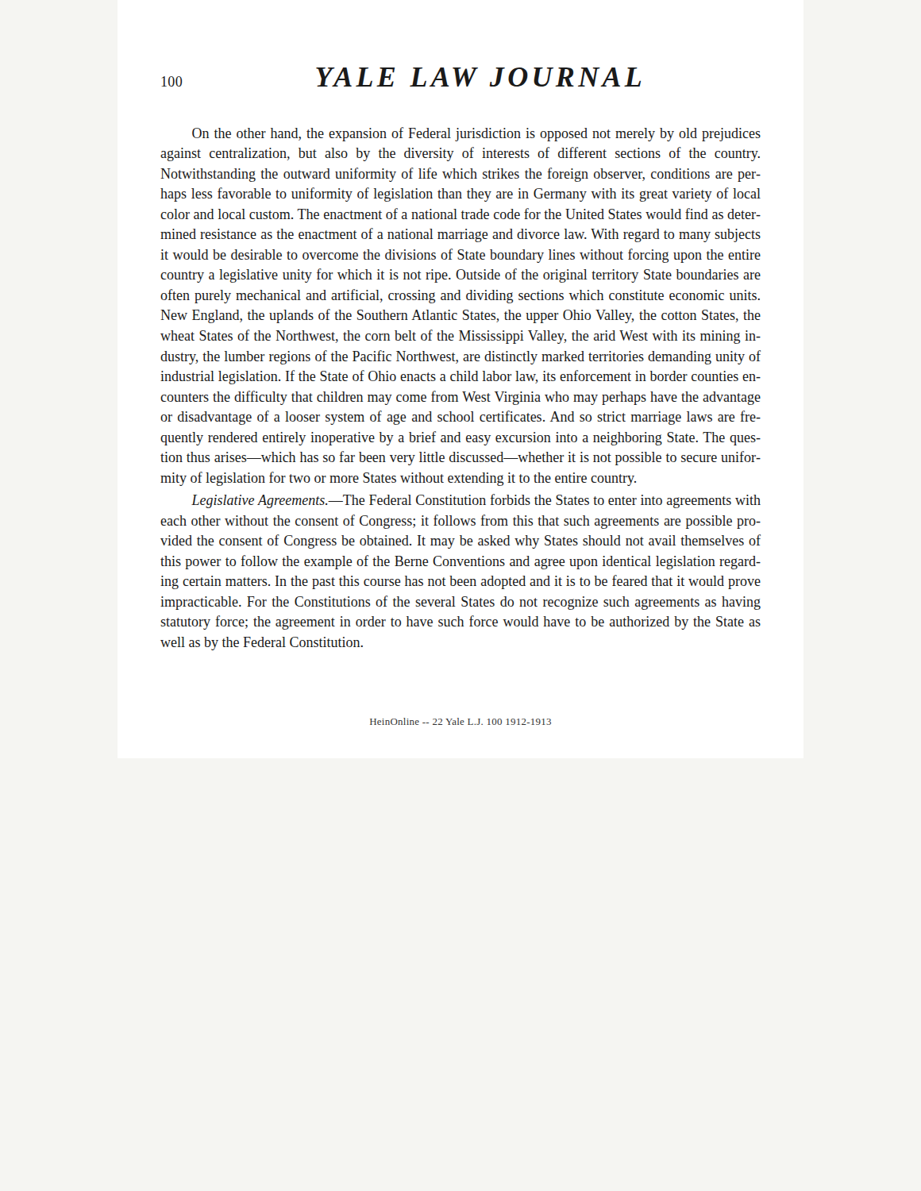100
Yale Law Journal
On the other hand, the expansion of Federal jurisdiction is opposed not merely by old prejudices against centralization, but also by the diversity of interests of different sections of the country. Notwithstanding the outward uniformity of life which strikes the foreign observer, conditions are perhaps less favorable to uniformity of legislation than they are in Germany with its great variety of local color and local custom. The enactment of a national trade code for the United States would find as determined resistance as the enactment of a national marriage and divorce law. With regard to many subjects it would be desirable to overcome the divisions of State boundary lines without forcing upon the entire country a legislative unity for which it is not ripe. Outside of the original territory State boundaries are often purely mechanical and artificial, crossing and dividing sections which constitute economic units. New England, the uplands of the Southern Atlantic States, the upper Ohio Valley, the cotton States, the wheat States of the Northwest, the corn belt of the Mississippi Valley, the arid West with its mining industry, the lumber regions of the Pacific Northwest, are distinctly marked territories demanding unity of industrial legislation. If the State of Ohio enacts a child labor law, its enforcement in border counties encounters the difficulty that children may come from West Virginia who may perhaps have the advantage or disadvantage of a looser system of age and school certificates. And so strict marriage laws are frequently rendered entirely inoperative by a brief and easy excursion into a neighboring State. The question thus arises—which has so far been very little discussed—whether it is not possible to secure uniformity of legislation for two or more States without extending it to the entire country.
Legislative Agreements.—The Federal Constitution forbids the States to enter into agreements with each other without the consent of Congress; it follows from this that such agreements are possible provided the consent of Congress be obtained. It may be asked why States should not avail themselves of this power to follow the example of the Berne Conventions and agree upon identical legislation regarding certain matters. In the past this course has not been adopted and it is to be feared that it would prove impracticable. For the Constitutions of the several States do not recognize such agreements as having statutory force; the agreement in order to have such force would have to be authorized by the State as well as by the Federal Constitution.
HeinOnline -- 22 Yale L.J. 100 1912-1913